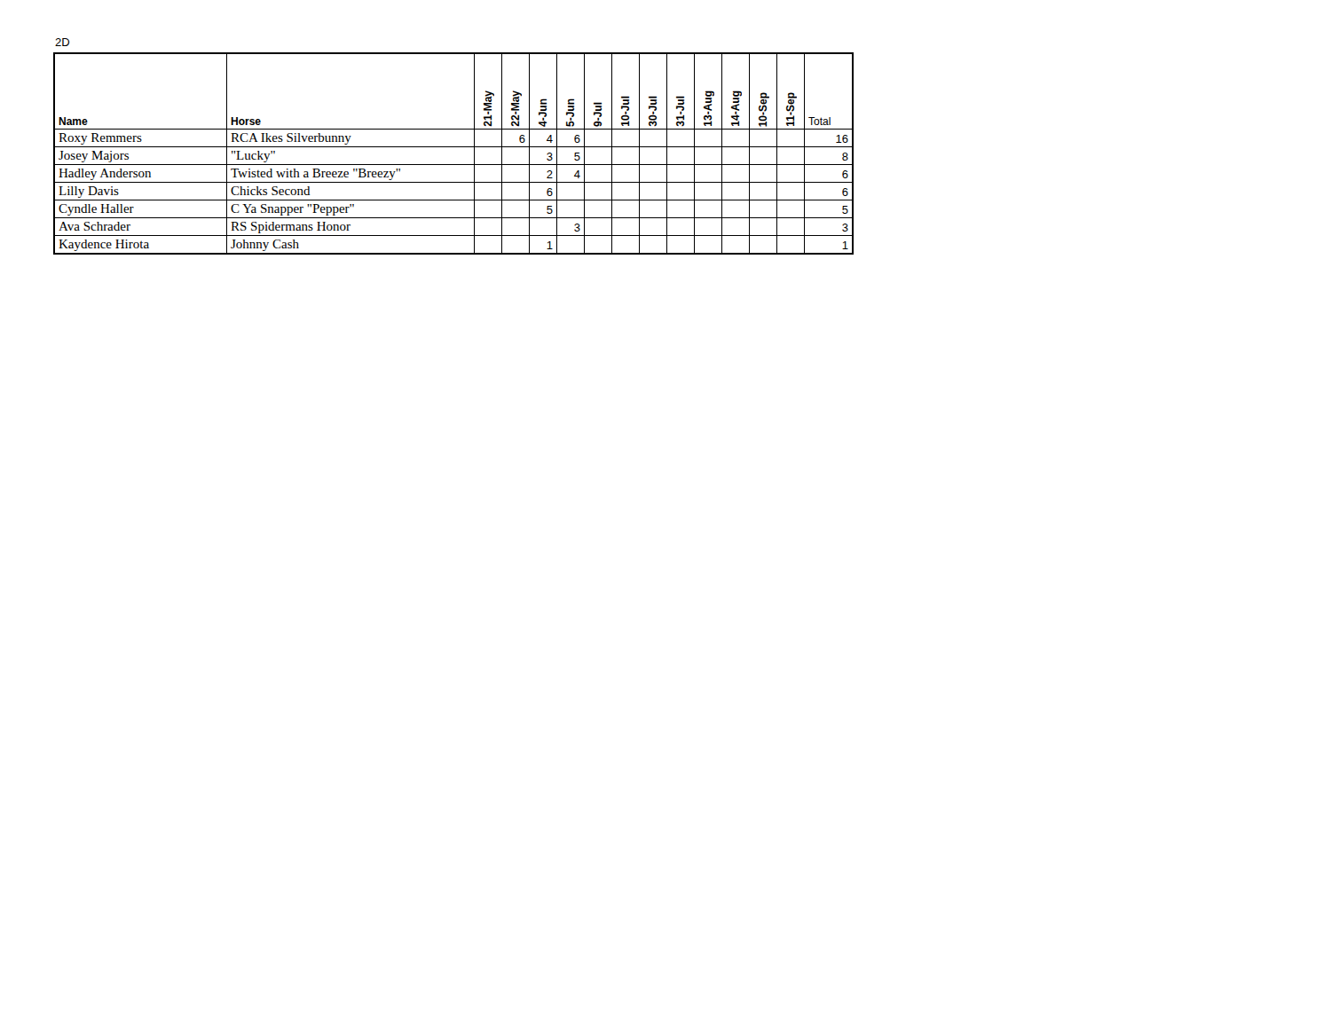2D
| Name | Horse | 21-May | 22-May | 4-Jun | 5-Jun | 9-Jul | 10-Jul | 30-Jul | 31-Jul | 13-Aug | 14-Aug | 10-Sep | 11-Sep | Total |
| --- | --- | --- | --- | --- | --- | --- | --- | --- | --- | --- | --- | --- | --- | --- |
| Roxy Remmers | RCA Ikes Silverbunny | | 6 | 4 | 6 | | | | | | | | | 16 |
| Josey Majors | "Lucky" | | | 3 | 5 | | | | | | | | | 8 |
| Hadley Anderson | Twisted with a Breeze "Breezy" | | | 2 | 4 | | | | | | | | | 6 |
| Lilly Davis | Chicks Second | | | 6 | | | | | | | | | | 6 |
| Cyndle Haller | C Ya Snapper "Pepper" | | | 5 | | | | | | | | | | 5 |
| Ava Schrader | RS Spidermans Honor | | | | 3 | | | | | | | | | 3 |
| Kaydence Hirota | Johnny Cash | | | 1 | | | | | | | | | | 1 |